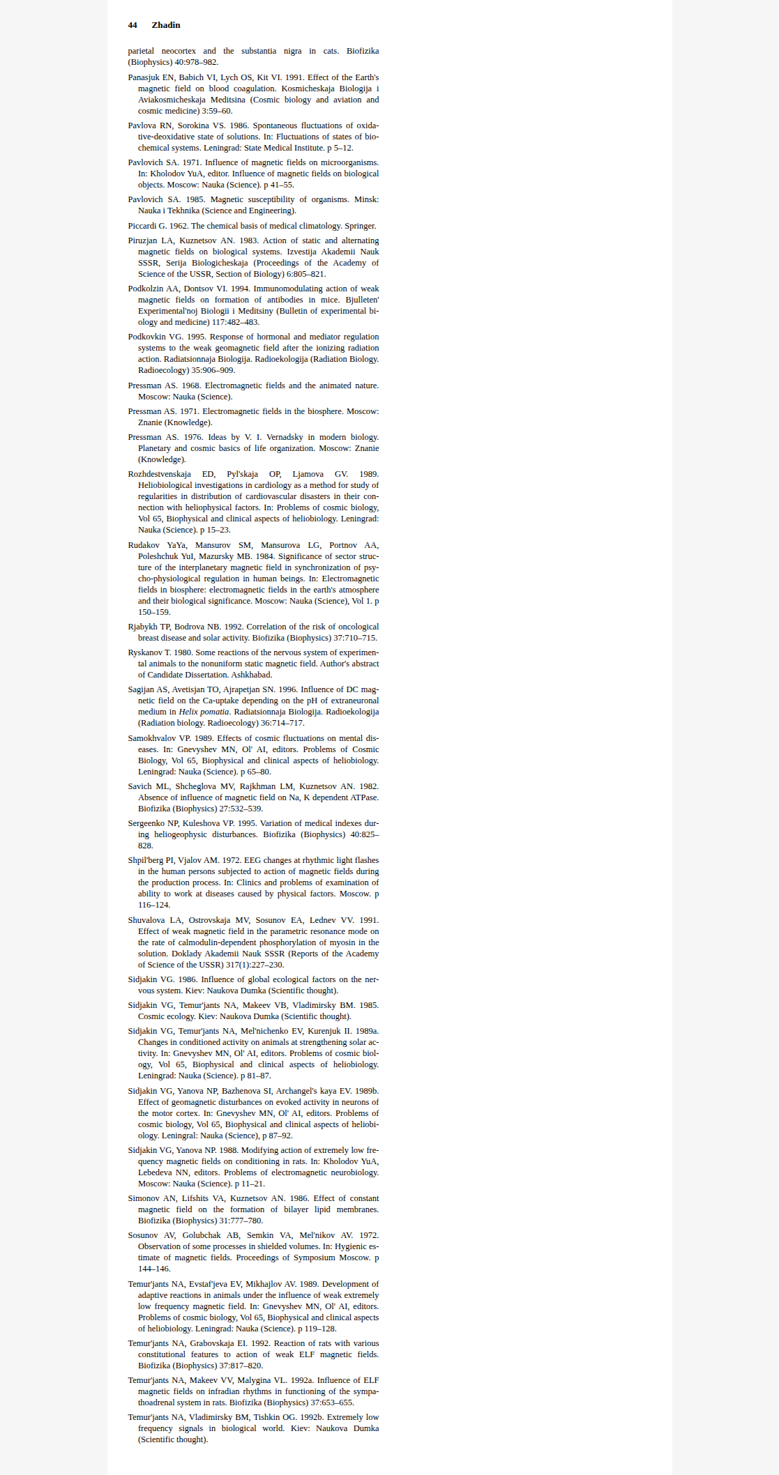44 Zhadin
parietal neocortex and the substantia nigra in cats. Biofizika (Biophysics) 40:978–982.
Panasjuk EN, Babich VI, Lych OS, Kit VI. 1991. Effect of the Earth's magnetic field on blood coagulation. Kosmicheskaja Biologija i Aviakosmicheskaja Meditsina (Cosmic biology and aviation and cosmic medicine) 3:59–60.
Pavlova RN, Sorokina VS. 1986. Spontaneous fluctuations of oxidative-deoxidative state of solutions. In: Fluctuations of states of biochemical systems. Leningrad: State Medical Institute. p 5–12.
Pavlovich SA. 1971. Influence of magnetic fields on microorganisms. In: Kholodov YuA, editor. Influence of magnetic fields on biological objects. Moscow: Nauka (Science). p 41–55.
Pavlovich SA. 1985. Magnetic susceptibility of organisms. Minsk: Nauka i Tekhnika (Science and Engineering).
Piccardi G. 1962. The chemical basis of medical climatology. Springer.
Piruzjan LA, Kuznetsov AN. 1983. Action of static and alternating magnetic fields on biological systems. Izvestija Akademii Nauk SSSR, Serija Biologicheskaja (Proceedings of the Academy of Science of the USSR, Section of Biology) 6:805–821.
Podkolzin AA, Dontsov VI. 1994. Immunomodulating action of weak magnetic fields on formation of antibodies in mice. Bjulleten' Experimental'noj Biologii i Meditsiny (Bulletin of experimental biology and medicine) 117:482–483.
Podkovkin VG. 1995. Response of hormonal and mediator regulation systems to the weak geomagnetic field after the ionizing radiation action. Radiatsionnaja Biologija. Radioekologija (Radiation Biology. Radioecology) 35:906–909.
Pressman AS. 1968. Electromagnetic fields and the animated nature. Moscow: Nauka (Science).
Pressman AS. 1971. Electromagnetic fields in the biosphere. Moscow: Znanie (Knowledge).
Pressman AS. 1976. Ideas by V. I. Vernadsky in modern biology. Planetary and cosmic basics of life organization. Moscow: Znanie (Knowledge).
Rozhdestvenskaja ED, Pyl'skaja OP, Ljamova GV. 1989. Heliobiological investigations in cardiology as a method for study of regularities in distribution of cardiovascular disasters in their connection with heliophysical factors. In: Problems of cosmic biology, Vol 65, Biophysical and clinical aspects of heliobiology. Leningrad: Nauka (Science). p 15–23.
Rudakov YaYa, Mansurov SM, Mansurova LG, Portnov AA, Poleshchuk YuI, Mazursky MB. 1984. Significance of sector structure of the interplanetary magnetic field in synchronization of psycho-physiological regulation in human beings. In: Electromagnetic fields in biosphere: electromagnetic fields in the earth's atmosphere and their biological significance. Moscow: Nauka (Science), Vol 1. p 150–159.
Rjabykh TP, Bodrova NB. 1992. Correlation of the risk of oncological breast disease and solar activity. Biofizika (Biophysics) 37:710–715.
Ryskanov T. 1980. Some reactions of the nervous system of experimental animals to the nonuniform static magnetic field. Author's abstract of Candidate Dissertation. Ashkhabad.
Sagijan AS, Avetisjan TO, Ajrapetjan SN. 1996. Influence of DC magnetic field on the Ca-uptake depending on the pH of extraneuronal medium in Helix pomatia. Radiatsionnaja Biologija. Radioekologija (Radiation biology. Radioecology) 36:714–717.
Samokhvalov VP. 1989. Effects of cosmic fluctuations on mental diseases. In: Gnevyshev MN, Ol' AI, editors. Problems of Cosmic Biology, Vol 65, Biophysical and clinical aspects of heliobiology. Leningrad: Nauka (Science). p 65–80.
Savich ML, Shcheglova MV, Rajkhman LM, Kuznetsov AN. 1982. Absence of influence of magnetic field on Na, K dependent ATPase. Biofizika (Biophysics) 27:532–539.
Sergeenko NP, Kuleshova VP. 1995. Variation of medical indexes during heliogeophysic disturbances. Biofizika (Biophysics) 40:825–828.
Shpil'berg PI, Vjalov AM. 1972. EEG changes at rhythmic light flashes in the human persons subjected to action of magnetic fields during the production process. In: Clinics and problems of examination of ability to work at diseases caused by physical factors. Moscow. p 116–124.
Shuvalova LA, Ostrovskaja MV, Sosunov EA, Lednev VV. 1991. Effect of weak magnetic field in the parametric resonance mode on the rate of calmodulin-dependent phosphorylation of myosin in the solution. Doklady Akademii Nauk SSSR (Reports of the Academy of Science of the USSR) 317(1):227–230.
Sidjakin VG. 1986. Influence of global ecological factors on the nervous system. Kiev: Naukova Dumka (Scientific thought).
Sidjakin VG, Temur'jants NA, Makeev VB, Vladimirsky BM. 1985. Cosmic ecology. Kiev: Naukova Dumka (Scientific thought).
Sidjakin VG, Temur'jants NA, Mel'nichenko EV, Kurenjuk II. 1989a. Changes in conditioned activity on animals at strengthening solar activity. In: Gnevyshev MN, Ol' AI, editors. Problems of cosmic biology, Vol 65, Biophysical and clinical aspects of heliobiology. Leningrad: Nauka (Science). p 81–87.
Sidjakin VG, Yanova NP, Bazhenova SI, Archangel's kaya EV. 1989b. Effect of geomagnetic disturbances on evoked activity in neurons of the motor cortex. In: Gnevyshev MN, Ol' AI, editors. Problems of cosmic biology, Vol 65, Biophysical and clinical aspects of heliobiology. Leningral: Nauka (Science), p 87–92.
Sidjakin VG, Yanova NP. 1988. Modifying action of extremely low frequency magnetic fields on conditioning in rats. In: Kholodov YuA, Lebedeva NN, editors. Problems of electromagnetic neurobiology. Moscow: Nauka (Science). p 11–21.
Simonov AN, Lifshits VA, Kuznetsov AN. 1986. Effect of constant magnetic field on the formation of bilayer lipid membranes. Biofizika (Biophysics) 31:777–780.
Sosunov AV, Golubchak AB, Semkin VA, Mel'nikov AV. 1972. Observation of some processes in shielded volumes. In: Hygienic estimate of magnetic fields. Proceedings of Symposium Moscow. p 144–146.
Temur'jants NA, Evstaf'jeva EV, Mikhajlov AV. 1989. Development of adaptive reactions in animals under the influence of weak extremely low frequency magnetic field. In: Gnevyshev MN, Ol' AI, editors. Problems of cosmic biology, Vol 65, Biophysical and clinical aspects of heliobiology. Leningrad: Nauka (Science). p 119–128.
Temur'jants NA, Grabovskaja EI. 1992. Reaction of rats with various constitutional features to action of weak ELF magnetic fields. Biofizika (Biophysics) 37:817–820.
Temur'jants NA, Makeev VV, Malygina VL. 1992a. Influence of ELF magnetic fields on infradian rhythms in functioning of the sympathoadrenal system in rats. Biofizika (Biophysics) 37:653–655.
Temur'jants NA, Vladimirsky BM, Tishkin OG. 1992b. Extremely low frequency signals in biological world. Kiev: Naukova Dumka (Scientific thought).